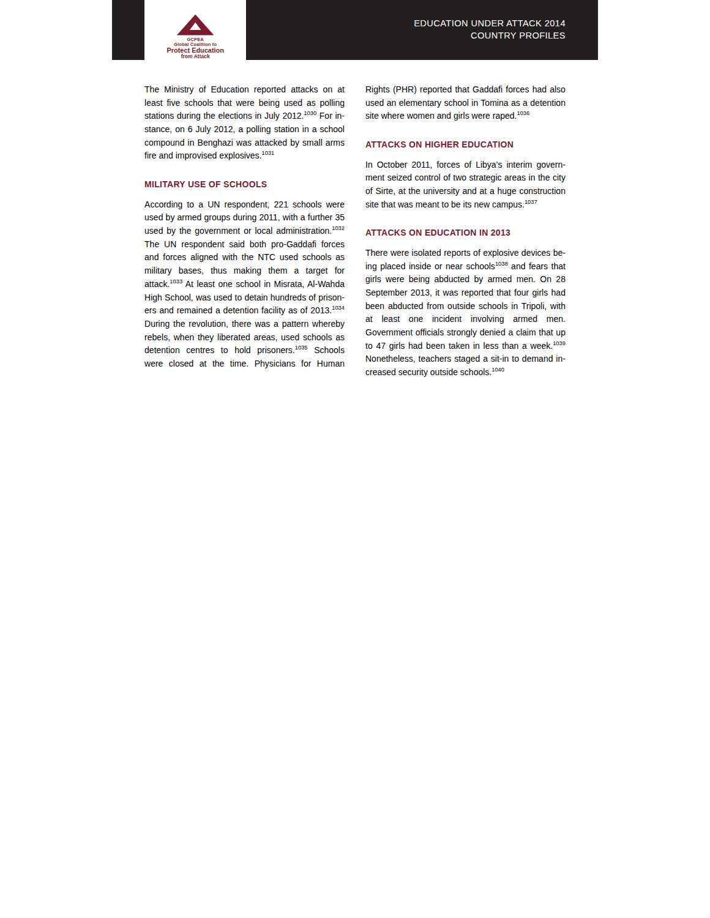GCPEA
Global Coalition to
Protect Education
from Attack
EDUCATION UNDER ATTACK 2014
COUNTRY PROFILES
The Ministry of Education reported attacks on at least five schools that were being used as polling stations during the elections in July 2012.1030 For instance, on 6 July 2012, a polling station in a school compound in Benghazi was attacked by small arms fire and improvised explosives.1031
MILITARY USE OF SCHOOLS
According to a UN respondent, 221 schools were used by armed groups during 2011, with a further 35 used by the government or local administration.1032 The UN respondent said both pro-Gaddafi forces and forces aligned with the NTC used schools as military bases, thus making them a target for attack.1033 At least one school in Misrata, Al-Wahda High School, was used to detain hundreds of prisoners and remained a detention facility as of 2013.1034 During the revolution, there was a pattern whereby rebels, when they liberated areas, used schools as detention centres to hold prisoners.1035 Schools were closed at the time. Physicians for Human Rights (PHR) reported that Gaddafi forces had also used an elementary school in Tomina as a detention site where women and girls were raped.1036
ATTACKS ON HIGHER EDUCATION
In October 2011, forces of Libya’s interim government seized control of two strategic areas in the city of Sirte, at the university and at a huge construction site that was meant to be its new campus.1037
ATTACKS ON EDUCATION IN 2013
There were isolated reports of explosive devices being placed inside or near schools1038 and fears that girls were being abducted by armed men. On 28 September 2013, it was reported that four girls had been abducted from outside schools in Tripoli, with at least one incident involving armed men. Government officials strongly denied a claim that up to 47 girls had been taken in less than a week.1039 Nonetheless, teachers staged a sit-in to demand increased security outside schools.1040